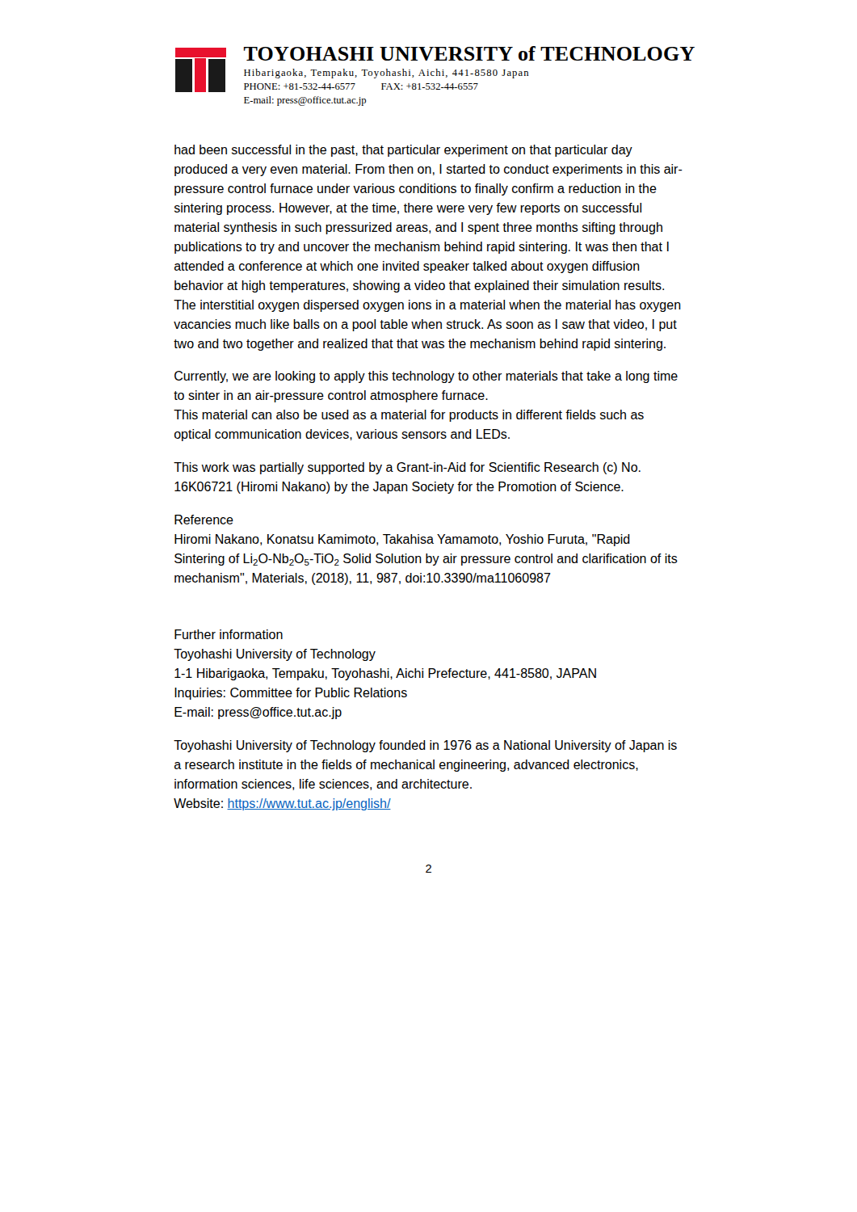TOYOHASHI UNIVERSITY of TECHNOLOGY
Hibarigaoka, Tempaku, Toyohashi, Aichi, 441-8580 Japan
PHONE: +81-532-44-6577 FAX: +81-532-44-6557
E-mail: press@office.tut.ac.jp
had been successful in the past, that particular experiment on that particular day produced a very even material. From then on, I started to conduct experiments in this air-pressure control furnace under various conditions to finally confirm a reduction in the sintering process. However, at the time, there were very few reports on successful material synthesis in such pressurized areas, and I spent three months sifting through publications to try and uncover the mechanism behind rapid sintering. It was then that I attended a conference at which one invited speaker talked about oxygen diffusion behavior at high temperatures, showing a video that explained their simulation results. The interstitial oxygen dispersed oxygen ions in a material when the material has oxygen vacancies much like balls on a pool table when struck. As soon as I saw that video, I put two and two together and realized that that was the mechanism behind rapid sintering.
Currently, we are looking to apply this technology to other materials that take a long time to sinter in an air-pressure control atmosphere furnace.
This material can also be used as a material for products in different fields such as optical communication devices, various sensors and LEDs.
This work was partially supported by a Grant-in-Aid for Scientific Research (c) No. 16K06721 (Hiromi Nakano) by the Japan Society for the Promotion of Science.
Reference
Hiromi Nakano, Konatsu Kamimoto, Takahisa Yamamoto, Yoshio Furuta, "Rapid Sintering of Li2O-Nb2O5-TiO2 Solid Solution by air pressure control and clarification of its mechanism", Materials, (2018), 11, 987, doi:10.3390/ma11060987
Further information
Toyohashi University of Technology
1-1 Hibarigaoka, Tempaku, Toyohashi, Aichi Prefecture, 441-8580, JAPAN
Inquiries: Committee for Public Relations
E-mail: press@office.tut.ac.jp
Toyohashi University of Technology founded in 1976 as a National University of Japan is a research institute in the fields of mechanical engineering, advanced electronics, information sciences, life sciences, and architecture.
Website: https://www.tut.ac.jp/english/
2